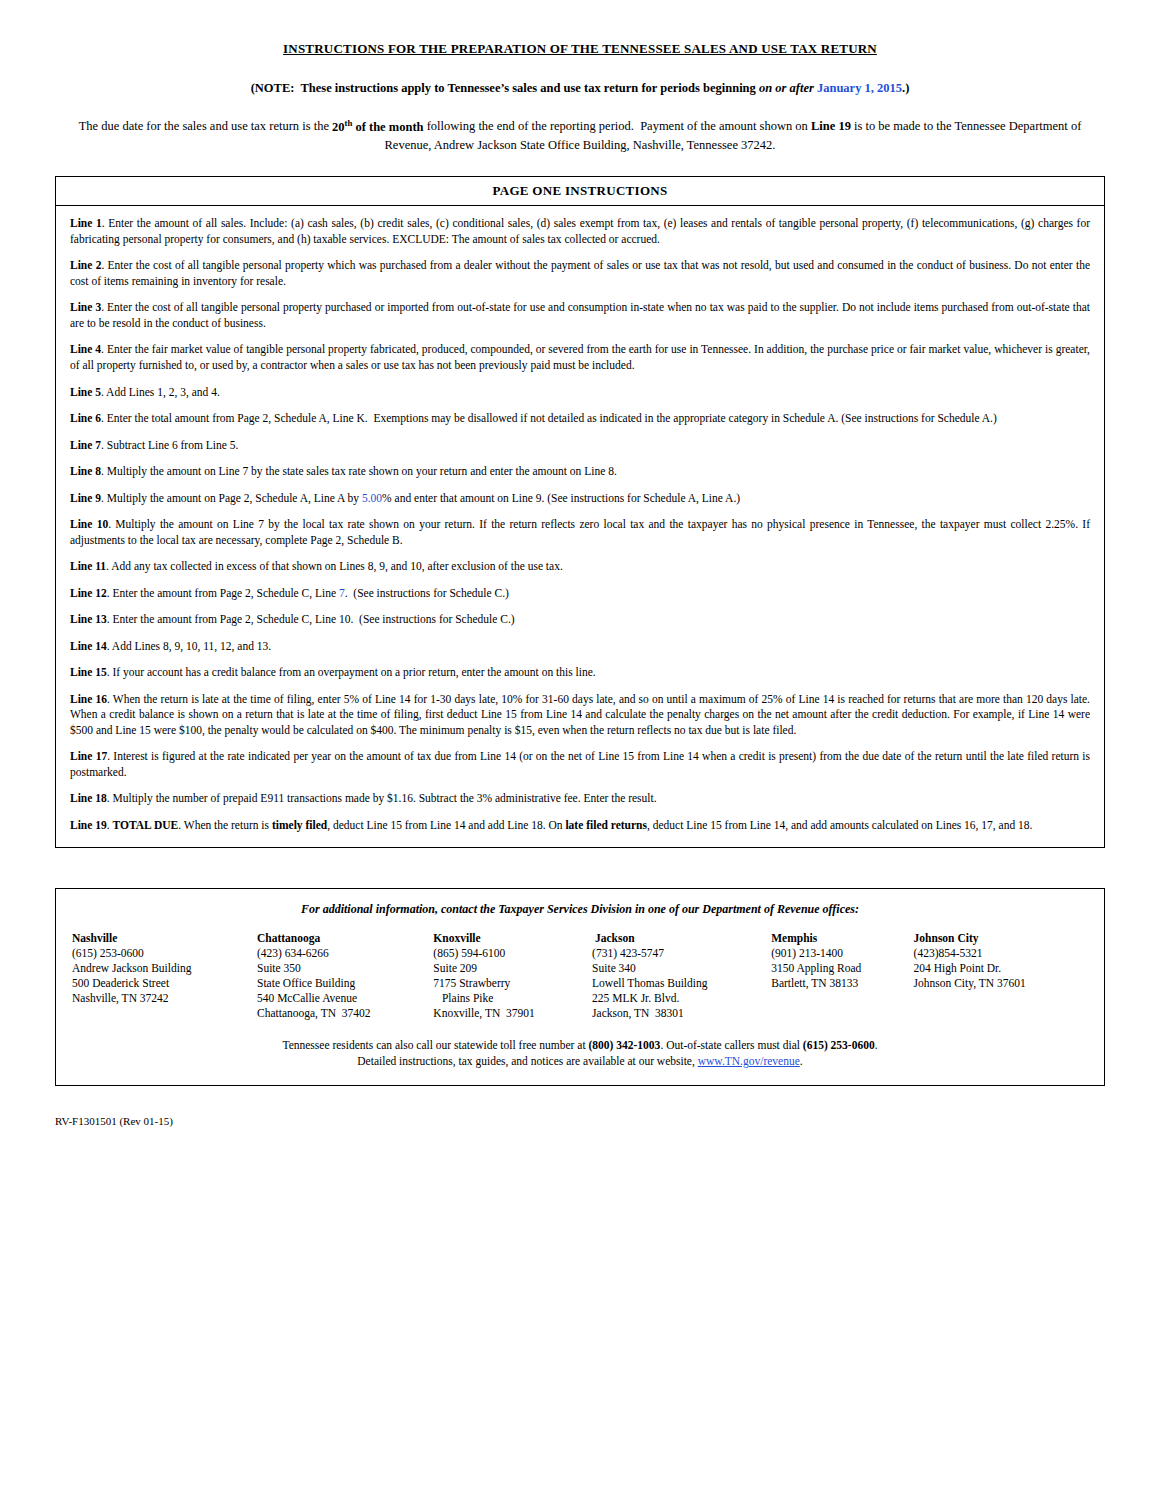INSTRUCTIONS FOR THE PREPARATION OF THE TENNESSEE SALES AND USE TAX RETURN
(NOTE: These instructions apply to Tennessee’s sales and use tax return for periods beginning on or after January 1, 2015.)
The due date for the sales and use tax return is the 20th of the month following the end of the reporting period. Payment of the amount shown on Line 19 is to be made to the Tennessee Department of Revenue, Andrew Jackson State Office Building, Nashville, Tennessee 37242.
PAGE ONE INSTRUCTIONS
Line 1. Enter the amount of all sales. Include: (a) cash sales, (b) credit sales, (c) conditional sales, (d) sales exempt from tax, (e) leases and rentals of tangible personal property, (f) telecommunications, (g) charges for fabricating personal property for consumers, and (h) taxable services. EXCLUDE: The amount of sales tax collected or accrued.
Line 2. Enter the cost of all tangible personal property which was purchased from a dealer without the payment of sales or use tax that was not resold, but used and consumed in the conduct of business. Do not enter the cost of items remaining in inventory for resale.
Line 3. Enter the cost of all tangible personal property purchased or imported from out-of-state for use and consumption in-state when no tax was paid to the supplier. Do not include items purchased from out-of-state that are to be resold in the conduct of business.
Line 4. Enter the fair market value of tangible personal property fabricated, produced, compounded, or severed from the earth for use in Tennessee. In addition, the purchase price or fair market value, whichever is greater, of all property furnished to, or used by, a contractor when a sales or use tax has not been previously paid must be included.
Line 5. Add Lines 1, 2, 3, and 4.
Line 6. Enter the total amount from Page 2, Schedule A, Line K. Exemptions may be disallowed if not detailed as indicated in the appropriate category in Schedule A. (See instructions for Schedule A.)
Line 7. Subtract Line 6 from Line 5.
Line 8. Multiply the amount on Line 7 by the state sales tax rate shown on your return and enter the amount on Line 8.
Line 9. Multiply the amount on Page 2, Schedule A, Line A by 5.00% and enter that amount on Line 9. (See instructions for Schedule A, Line A.)
Line 10. Multiply the amount on Line 7 by the local tax rate shown on your return. If the return reflects zero local tax and the taxpayer has no physical presence in Tennessee, the taxpayer must collect 2.25%. If adjustments to the local tax are necessary, complete Page 2, Schedule B.
Line 11. Add any tax collected in excess of that shown on Lines 8, 9, and 10, after exclusion of the use tax.
Line 12. Enter the amount from Page 2, Schedule C, Line 7. (See instructions for Schedule C.)
Line 13. Enter the amount from Page 2, Schedule C, Line 10. (See instructions for Schedule C.)
Line 14. Add Lines 8, 9, 10, 11, 12, and 13.
Line 15. If your account has a credit balance from an overpayment on a prior return, enter the amount on this line.
Line 16. When the return is late at the time of filing, enter 5% of Line 14 for 1-30 days late, 10% for 31-60 days late, and so on until a maximum of 25% of Line 14 is reached for returns that are more than 120 days late. When a credit balance is shown on a return that is late at the time of filing, first deduct Line 15 from Line 14 and calculate the penalty charges on the net amount after the credit deduction. For example, if Line 14 were $500 and Line 15 were $100, the penalty would be calculated on $400. The minimum penalty is $15, even when the return reflects no tax due but is late filed.
Line 17. Interest is figured at the rate indicated per year on the amount of tax due from Line 14 (or on the net of Line 15 from Line 14 when a credit is present) from the due date of the return until the late filed return is postmarked.
Line 18. Multiply the number of prepaid E911 transactions made by $1.16. Subtract the 3% administrative fee. Enter the result.
Line 19. TOTAL DUE. When the return is timely filed, deduct Line 15 from Line 14 and add Line 18. On late filed returns, deduct Line 15 from Line 14, and add amounts calculated on Lines 16, 17, and 18.
For additional information, contact the Taxpayer Services Division in one of our Department of Revenue offices:
| Nashville | Chattanooga | Knoxville | Jackson | Memphis | Johnson City |
| (615) 253-0600 | (423) 634-6266 | (865) 594-6100 | (731) 423-5747 | (901) 213-1400 | (423)854-5321 |
| Andrew Jackson Building | Suite 350 | Suite 209 | Suite 340 | 3150 Appling Road | 204 High Point Dr. |
| 500 Deaderick Street | State Office Building | 7175 Strawberry | Lowell Thomas Building | Bartlett, TN 38133 | Johnson City, TN 37601 |
| Nashville, TN 37242 | 540 McCallie Avenue | Plains Pike | 225 MLK Jr. Blvd. | | |
| | Chattanooga, TN 37402 | Knoxville, TN 37901 | Jackson, TN 38301 | | |
Tennessee residents can also call our statewide toll free number at (800) 342-1003. Out-of-state callers must dial (615) 253-0600.
Detailed instructions, tax guides, and notices are available at our website, www.TN.gov/revenue.
RV-F1301501 (Rev 01-15)